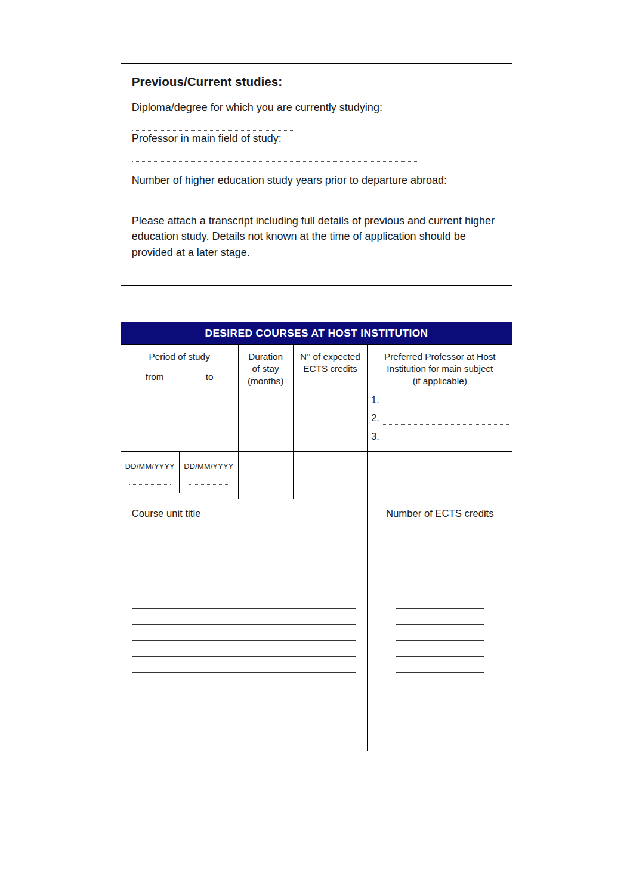Previous/Current studies:
Diploma/degree for which you are currently studying:
Professor in main field of study:
Number of higher education study years prior to departure abroad:
Please attach a transcript including full details of previous and current higher education study. Details not known at the time of application should be provided at a later stage.
| Desired courses at host institution |
| --- |
| Period of study from to | Duration of stay (months) | N° of expected ECTS credits | Preferred Professor at Host Institution for main subject (if applicable) 1. 2. 3. |
| DD/MM/YYYY DD/MM/YYYY | | | |
| Course unit title | Number of ECTS credits |